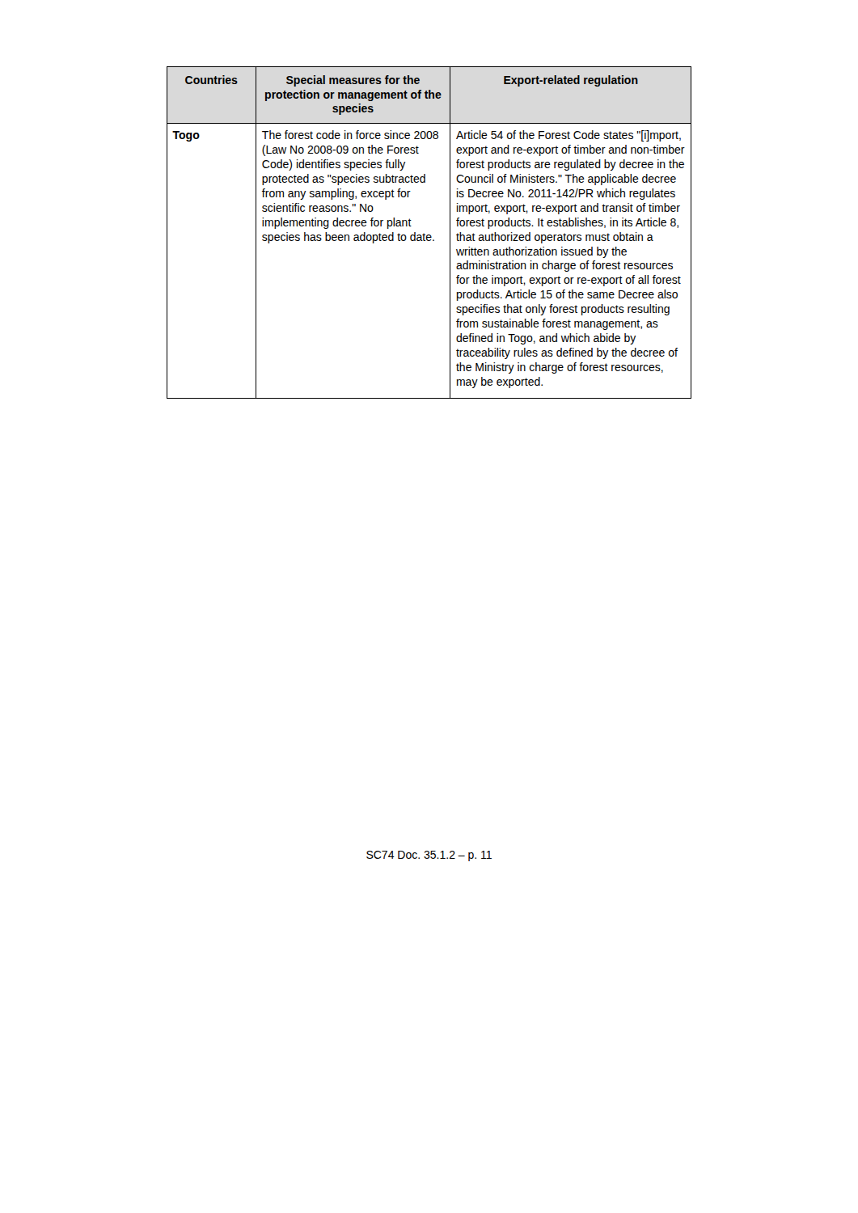| Countries | Special measures for the protection or management of the species | Export-related regulation |
| --- | --- | --- |
| Togo | The forest code in force since 2008 (Law No 2008-09 on the Forest Code) identifies species fully protected as "species subtracted from any sampling, except for scientific reasons." No implementing decree for plant species has been adopted to date. | Article 54 of the Forest Code states "[i]mport, export and re-export of timber and non-timber forest products are regulated by decree in the Council of Ministers." The applicable decree is Decree No. 2011-142/PR which regulates import, export, re-export and transit of timber forest products. It establishes, in its Article 8, that authorized operators must obtain a written authorization issued by the administration in charge of forest resources for the import, export or re-export of all forest products. Article 15 of the same Decree also specifies that only forest products resulting from sustainable forest management, as defined in Togo, and which abide by traceability rules as defined by the decree of the Ministry in charge of forest resources, may be exported. |
SC74 Doc. 35.1.2 – p. 11